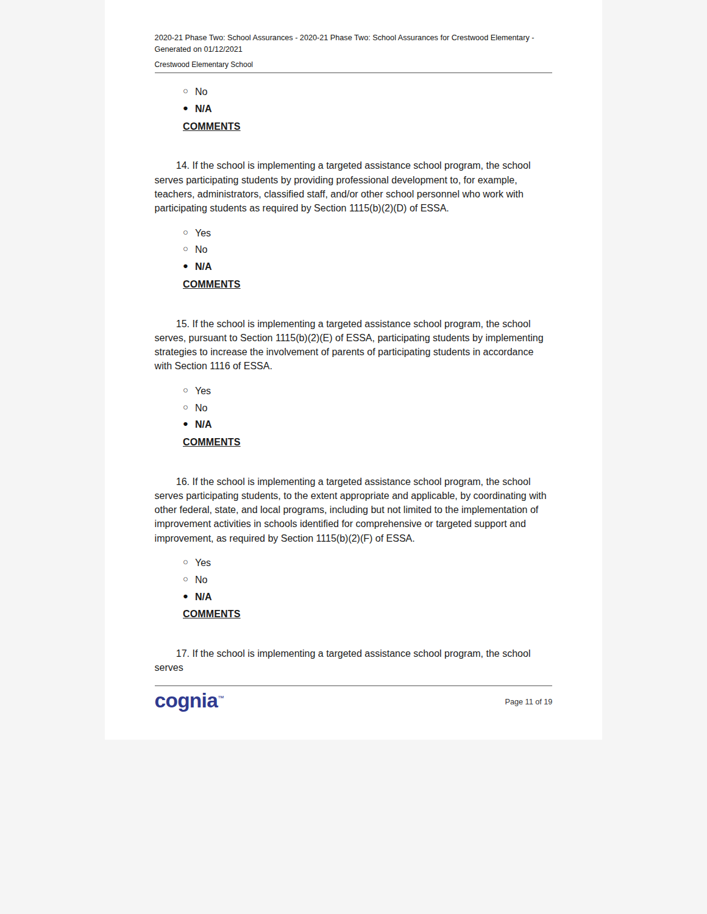2020-21 Phase Two: School Assurances - 2020-21 Phase Two: School Assurances for Crestwood Elementary - Generated on 01/12/2021
Crestwood Elementary School
No
N/A
COMMENTS
14. If the school is implementing a targeted assistance school program, the school serves participating students by providing professional development to, for example, teachers, administrators, classified staff, and/or other school personnel who work with participating students as required by Section 1115(b)(2)(D) of ESSA.
Yes
No
N/A
COMMENTS
15. If the school is implementing a targeted assistance school program, the school serves, pursuant to Section 1115(b)(2)(E) of ESSA, participating students by implementing strategies to increase the involvement of parents of participating students in accordance with Section 1116 of ESSA.
Yes
No
N/A
COMMENTS
16. If the school is implementing a targeted assistance school program, the school serves participating students, to the extent appropriate and applicable, by coordinating with other federal, state, and local programs, including but not limited to the implementation of improvement activities in schools identified for comprehensive or targeted support and improvement, as required by Section 1115(b)(2)(F) of ESSA.
Yes
No
N/A
COMMENTS
17. If the school is implementing a targeted assistance school program, the school serves
cognia™
Page 11 of 19